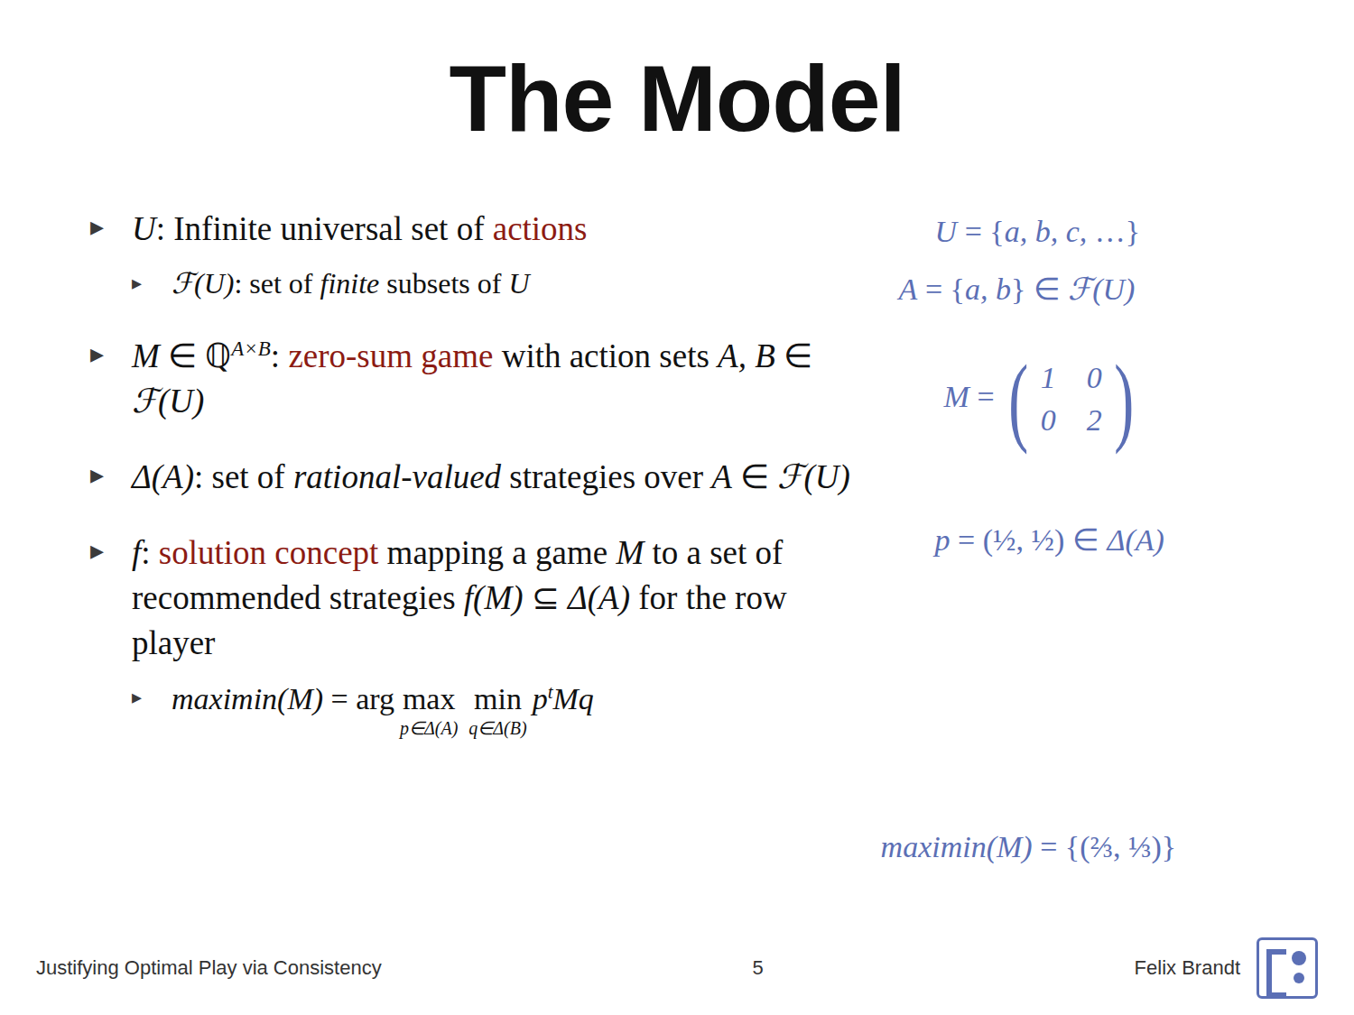The Model
U: Infinite universal set of actions
ℱ(U): set of finite subsets of U
M ∈ ℚA×B: zero-sum game with action sets A, B ∈ ℱ(U)
Δ(A): set of rational-valued strategies over A ∈ ℱ(U)
f: solution concept mapping a game M to a set of recommended strategies f(M) ⊆ Δ(A) for the row player
maximin(M) = arg max p∈Δ(A) min q∈Δ(B) ptMq
U = {a, b, c, …}
A = {a, b} ∈ ℱ(U)
M = ( 10 02 )
p = (½, ½) ∈ Δ(A)
maximin(M) = {(⅔, ⅓)}
Justifying Optimal Play via Consistency
5
Felix Brandt